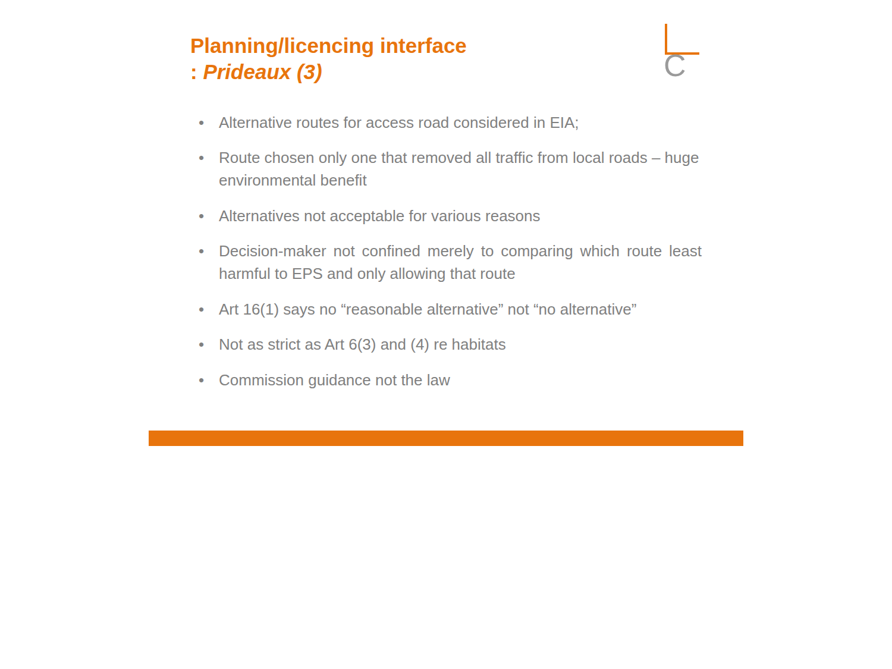C
Planning/licencing interface
: Prideaux (3)
Alternative routes for access road considered in EIA;
Route chosen only one that removed all traffic from local roads – huge environmental benefit
Alternatives not acceptable for various reasons
Decision-maker not confined merely to comparing which route least harmful to EPS and only allowing that route
Art 16(1) says no “reasonable alternative” not “no alternative”
Not as strict as Art 6(3) and (4) re habitats
Commission guidance not the law